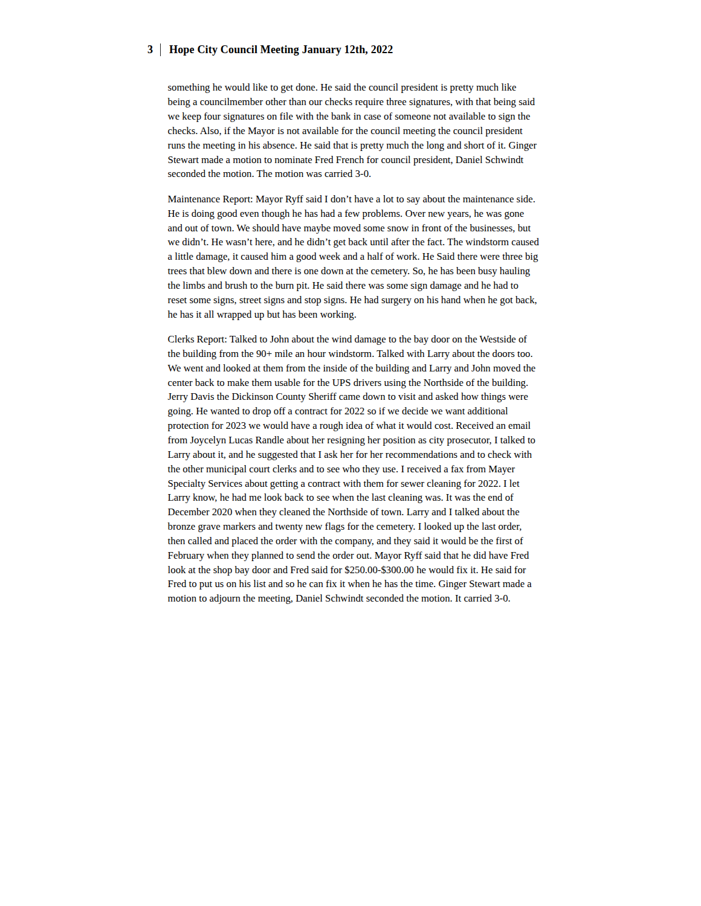3 Hope City Council Meeting January 12th, 2022
something he would like to get done. He said the council president is pretty much like being a councilmember other than our checks require three signatures, with that being said we keep four signatures on file with the bank in case of someone not available to sign the checks. Also, if the Mayor is not available for the council meeting the council president runs the meeting in his absence. He said that is pretty much the long and short of it. Ginger Stewart made a motion to nominate Fred French for council president, Daniel Schwindt seconded the motion. The motion was carried 3-0.
Maintenance Report: Mayor Ryff said I don’t have a lot to say about the maintenance side. He is doing good even though he has had a few problems. Over new years, he was gone and out of town. We should have maybe moved some snow in front of the businesses, but we didn’t. He wasn’t here, and he didn’t get back until after the fact. The windstorm caused a little damage, it caused him a good week and a half of work. He Said there were three big trees that blew down and there is one down at the cemetery. So, he has been busy hauling the limbs and brush to the burn pit. He said there was some sign damage and he had to reset some signs, street signs and stop signs. He had surgery on his hand when he got back, he has it all wrapped up but has been working.
Clerks Report: Talked to John about the wind damage to the bay door on the Westside of the building from the 90+ mile an hour windstorm. Talked with Larry about the doors too. We went and looked at them from the inside of the building and Larry and John moved the center back to make them usable for the UPS drivers using the Northside of the building. Jerry Davis the Dickinson County Sheriff came down to visit and asked how things were going. He wanted to drop off a contract for 2022 so if we decide we want additional protection for 2023 we would have a rough idea of what it would cost. Received an email from Joycelyn Lucas Randle about her resigning her position as city prosecutor, I talked to Larry about it, and he suggested that I ask her for her recommendations and to check with the other municipal court clerks and to see who they use. I received a fax from Mayer Specialty Services about getting a contract with them for sewer cleaning for 2022. I let Larry know, he had me look back to see when the last cleaning was. It was the end of December 2020 when they cleaned the Northside of town. Larry and I talked about the bronze grave markers and twenty new flags for the cemetery. I looked up the last order, then called and placed the order with the company, and they said it would be the first of February when they planned to send the order out. Mayor Ryff said that he did have Fred look at the shop bay door and Fred said for $250.00-$300.00 he would fix it. He said for Fred to put us on his list and so he can fix it when he has the time. Ginger Stewart made a motion to adjourn the meeting, Daniel Schwindt seconded the motion. It carried 3-0.